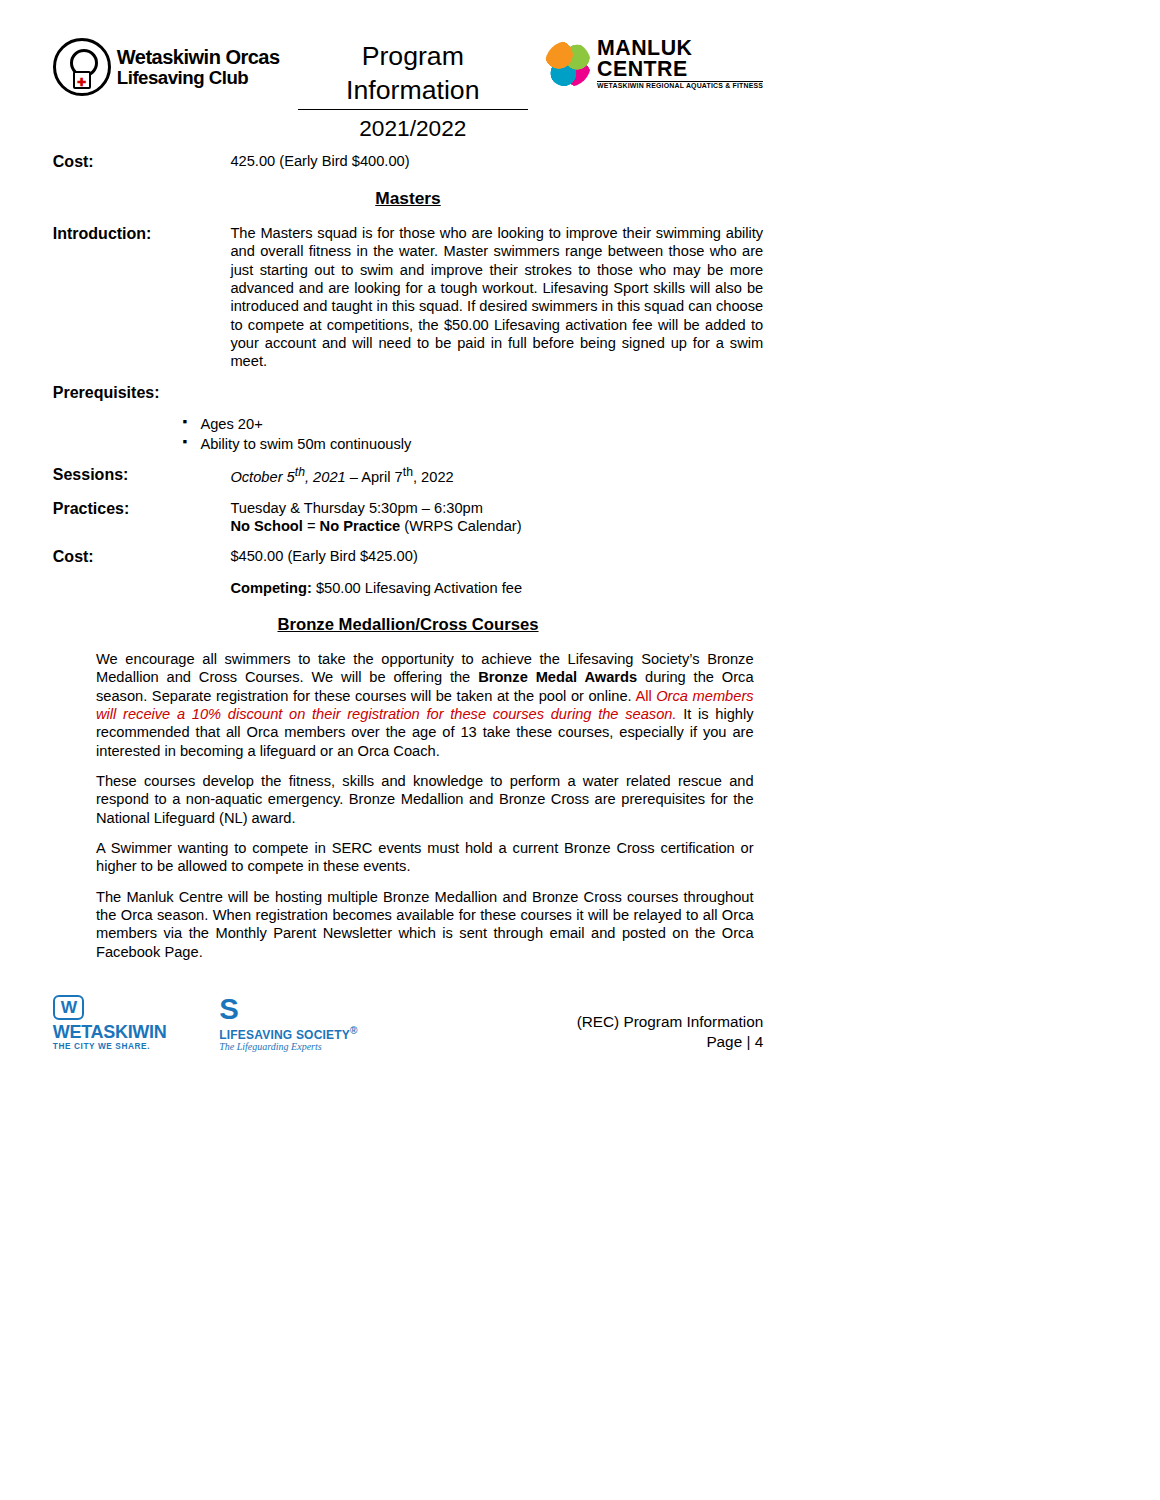✚
Wetaskiwin Orcas
Lifesaving Club
Program Information
2021/2022
MANLUK
CENTRE
WETASKIWIN REGIONAL AQUATICS & FITNESS
Cost:
425.00 (Early Bird $400.00)
Masters
Introduction:
The Masters squad is for those who are looking to improve their swimming ability and overall fitness in the water. Master swimmers range between those who are just starting out to swim and improve their strokes to those who may be more advanced and are looking for a tough workout. Lifesaving Sport skills will also be introduced and taught in this squad. If desired swimmers in this squad can choose to compete at competitions, the $50.00 Lifesaving activation fee will be added to your account and will need to be paid in full before being signed up for a swim meet.
Prerequisites:
Ages 20+
Ability to swim 50m continuously
Sessions:
October 5th, 2021 – April 7th, 2022
Practices:
Tuesday & Thursday 5:30pm – 6:30pm
No School = No Practice (WRPS Calendar)
Cost:
$450.00 (Early Bird $425.00)
Competing: $50.00 Lifesaving Activation fee
Bronze Medallion/Cross Courses
We encourage all swimmers to take the opportunity to achieve the Lifesaving Society’s Bronze Medallion and Cross Courses. We will be offering the Bronze Medal Awards during the Orca season. Separate registration for these courses will be taken at the pool or online. All Orca members will receive a 10% discount on their registration for these courses during the season. It is highly recommended that all Orca members over the age of 13 take these courses, especially if you are interested in becoming a lifeguard or an Orca Coach.
These courses develop the fitness, skills and knowledge to perform a water related rescue and respond to a non-aquatic emergency. Bronze Medallion and Bronze Cross are prerequisites for the National Lifeguard (NL) award.
A Swimmer wanting to compete in SERC events must hold a current Bronze Cross certification or higher to be allowed to compete in these events.
The Manluk Centre will be hosting multiple Bronze Medallion and Bronze Cross courses throughout the Orca season. When registration becomes available for these courses it will be relayed to all Orca members via the Monthly Parent Newsletter which is sent through email and posted on the Orca Facebook Page.
W
WETASKIWIN
THE CITY WE SHARE.
S
LIFESAVING SOCIETY®
The Lifeguarding Experts
(REC) Program Information
Page | 4